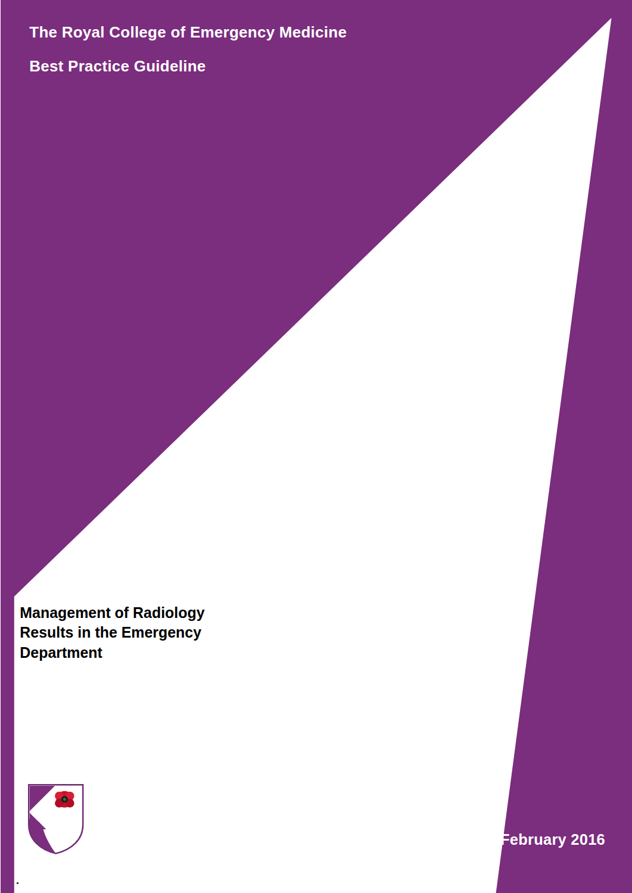The Royal College of Emergency Medicine
Best Practice Guideline
Management of Radiology
Results in the Emergency
Department
February 2016